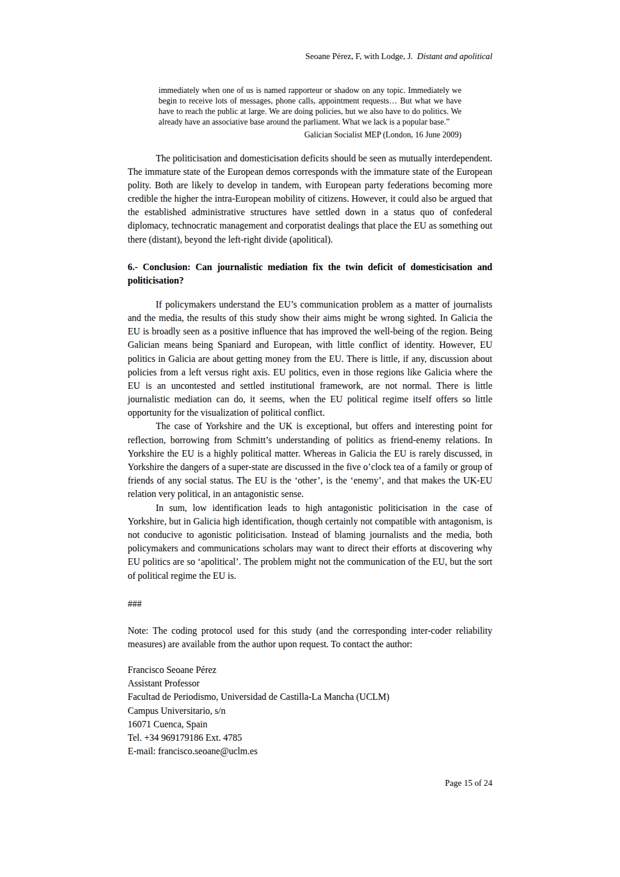Seoane Pérez, F, with Lodge, J. Distant and apolitical
immediately when one of us is named rapporteur or shadow on any topic. Immediately we begin to receive lots of messages, phone calls, appointment requests… But what we have have to reach the public at large. We are doing policies, but we also have to do politics. We already have an associative base around the parliament. What we lack is a popular base.”
Galician Socialist MEP (London, 16 June 2009)
The politicisation and domesticisation deficits should be seen as mutually interdependent. The immature state of the European demos corresponds with the immature state of the European polity. Both are likely to develop in tandem, with European party federations becoming more credible the higher the intra-European mobility of citizens. However, it could also be argued that the established administrative structures have settled down in a status quo of confederal diplomacy, technocratic management and corporatist dealings that place the EU as something out there (distant), beyond the left-right divide (apolitical).
6.- Conclusion: Can journalistic mediation fix the twin deficit of domesticisation and politicisation?
If policymakers understand the EU’s communication problem as a matter of journalists and the media, the results of this study show their aims might be wrong sighted. In Galicia the EU is broadly seen as a positive influence that has improved the well-being of the region. Being Galician means being Spaniard and European, with little conflict of identity. However, EU politics in Galicia are about getting money from the EU. There is little, if any, discussion about policies from a left versus right axis. EU politics, even in those regions like Galicia where the EU is an uncontested and settled institutional framework, are not normal. There is little journalistic mediation can do, it seems, when the EU political regime itself offers so little opportunity for the visualization of political conflict.
The case of Yorkshire and the UK is exceptional, but offers and interesting point for reflection, borrowing from Schmitt’s understanding of politics as friend-enemy relations. In Yorkshire the EU is a highly political matter. Whereas in Galicia the EU is rarely discussed, in Yorkshire the dangers of a super-state are discussed in the five o’clock tea of a family or group of friends of any social status. The EU is the ‘other’, is the ‘enemy’, and that makes the UK-EU relation very political, in an antagonistic sense.
In sum, low identification leads to high antagonistic politicisation in the case of Yorkshire, but in Galicia high identification, though certainly not compatible with antagonism, is not conducive to agonistic politicisation. Instead of blaming journalists and the media, both policymakers and communications scholars may want to direct their efforts at discovering why EU politics are so ‘apolitical’. The problem might not the communication of the EU, but the sort of political regime the EU is.
###
Note: The coding protocol used for this study (and the corresponding inter-coder reliability measures) are available from the author upon request. To contact the author:
Francisco Seoane Pérez
Assistant Professor
Facultad de Periodismo, Universidad de Castilla-La Mancha (UCLM)
Campus Universitario, s/n
16071 Cuenca, Spain
Tel. +34 969179186 Ext. 4785
E-mail: francisco.seoane@uclm.es
Page 15 of 24